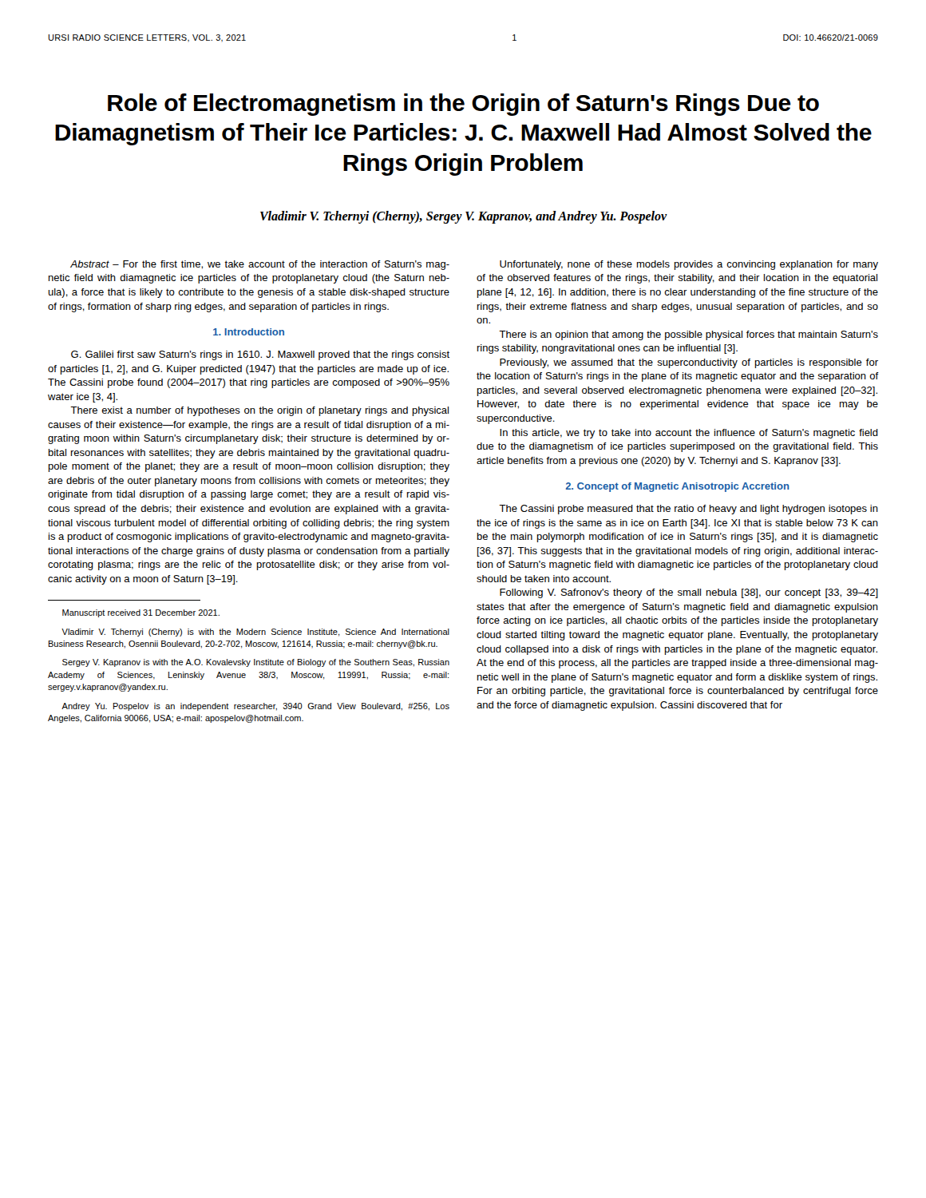URSI RADIO SCIENCE LETTERS, VOL. 3, 2021 1 DOI: 10.46620/21-0069
Role of Electromagnetism in the Origin of Saturn's Rings Due to Diamagnetism of Their Ice Particles: J. C. Maxwell Had Almost Solved the Rings Origin Problem
Vladimir V. Tchernyi (Cherny), Sergey V. Kapranov, and Andrey Yu. Pospelov
Abstract – For the first time, we take account of the interaction of Saturn's magnetic field with diamagnetic ice particles of the protoplanetary cloud (the Saturn nebula), a force that is likely to contribute to the genesis of a stable disk-shaped structure of rings, formation of sharp ring edges, and separation of particles in rings.
1. Introduction
G. Galilei first saw Saturn's rings in 1610. J. Maxwell proved that the rings consist of particles [1, 2], and G. Kuiper predicted (1947) that the particles are made up of ice. The Cassini probe found (2004–2017) that ring particles are composed of >90%–95% water ice [3, 4].
There exist a number of hypotheses on the origin of planetary rings and physical causes of their existence—for example, the rings are a result of tidal disruption of a migrating moon within Saturn's circumplanetary disk; their structure is determined by orbital resonances with satellites; they are debris maintained by the gravitational quadrupole moment of the planet; they are a result of moon–moon collision disruption; they are debris of the outer planetary moons from collisions with comets or meteorites; they originate from tidal disruption of a passing large comet; they are a result of rapid viscous spread of the debris; their existence and evolution are explained with a gravitational viscous turbulent model of differential orbiting of colliding debris; the ring system is a product of cosmogonic implications of gravito-electrodynamic and magneto-gravitational interactions of the charge grains of dusty plasma or condensation from a partially corotating plasma; rings are the relic of the protosatellite disk; or they arise from volcanic activity on a moon of Saturn [3–19].
Manuscript received 31 December 2021.
Vladimir V. Tchernyi (Cherny) is with the Modern Science Institute, Science And International Business Research, Osennii Boulevard, 20-2-702, Moscow, 121614, Russia; e-mail: chernyv@bk.ru.
Sergey V. Kapranov is with the A.O. Kovalevsky Institute of Biology of the Southern Seas, Russian Academy of Sciences, Leninskiy Avenue 38/3, Moscow, 119991, Russia; e-mail: sergey.v.kapranov@yandex.ru.
Andrey Yu. Pospelov is an independent researcher, 3940 Grand View Boulevard, #256, Los Angeles, California 90066, USA; e-mail: apospelov@hotmail.com.
Unfortunately, none of these models provides a convincing explanation for many of the observed features of the rings, their stability, and their location in the equatorial plane [4, 12, 16]. In addition, there is no clear understanding of the fine structure of the rings, their extreme flatness and sharp edges, unusual separation of particles, and so on.
There is an opinion that among the possible physical forces that maintain Saturn's rings stability, nongravitational ones can be influential [3].
Previously, we assumed that the superconductivity of particles is responsible for the location of Saturn's rings in the plane of its magnetic equator and the separation of particles, and several observed electromagnetic phenomena were explained [20–32]. However, to date there is no experimental evidence that space ice may be superconductive.
In this article, we try to take into account the influence of Saturn's magnetic field due to the diamagnetism of ice particles superimposed on the gravitational field. This article benefits from a previous one (2020) by V. Tchernyi and S. Kapranov [33].
2. Concept of Magnetic Anisotropic Accretion
The Cassini probe measured that the ratio of heavy and light hydrogen isotopes in the ice of rings is the same as in ice on Earth [34]. Ice XI that is stable below 73 K can be the main polymorph modification of ice in Saturn's rings [35], and it is diamagnetic [36, 37]. This suggests that in the gravitational models of ring origin, additional interaction of Saturn's magnetic field with diamagnetic ice particles of the protoplanetary cloud should be taken into account.
Following V. Safronov's theory of the small nebula [38], our concept [33, 39–42] states that after the emergence of Saturn's magnetic field and diamagnetic expulsion force acting on ice particles, all chaotic orbits of the particles inside the protoplanetary cloud started tilting toward the magnetic equator plane. Eventually, the protoplanetary cloud collapsed into a disk of rings with particles in the plane of the magnetic equator. At the end of this process, all the particles are trapped inside a three-dimensional magnetic well in the plane of Saturn's magnetic equator and form a disklike system of rings. For an orbiting particle, the gravitational force is counterbalanced by centrifugal force and the force of diamagnetic expulsion. Cassini discovered that for